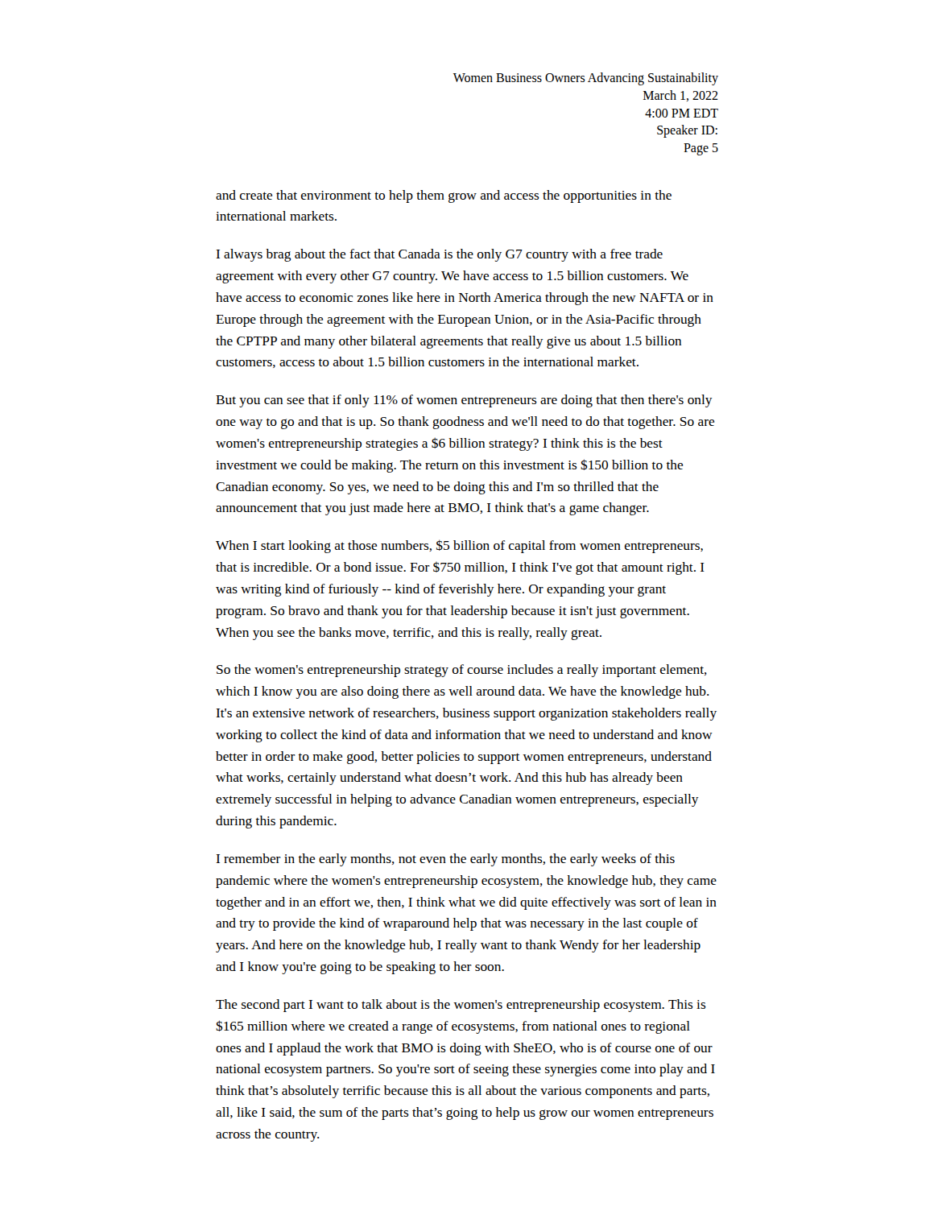Women Business Owners Advancing Sustainability
March 1, 2022
4:00 PM EDT
Speaker ID:
Page 5
and create that environment to help them grow and access the opportunities in the international markets.
I always brag about the fact that Canada is the only G7 country with a free trade agreement with every other G7 country. We have access to 1.5 billion customers. We have access to economic zones like here in North America through the new NAFTA or in Europe through the agreement with the European Union, or in the Asia-Pacific through the CPTPP and many other bilateral agreements that really give us about 1.5 billion customers, access to about 1.5 billion customers in the international market.
But you can see that if only 11% of women entrepreneurs are doing that then there's only one way to go and that is up. So thank goodness and we'll need to do that together. So are women's entrepreneurship strategies a $6 billion strategy? I think this is the best investment we could be making. The return on this investment is $150 billion to the Canadian economy. So yes, we need to be doing this and I'm so thrilled that the announcement that you just made here at BMO, I think that's a game changer.
When I start looking at those numbers, $5 billion of capital from women entrepreneurs, that is incredible. Or a bond issue. For $750 million, I think I've got that amount right. I was writing kind of furiously -- kind of feverishly here. Or expanding your grant program. So bravo and thank you for that leadership because it isn't just government. When you see the banks move, terrific, and this is really, really great.
So the women's entrepreneurship strategy of course includes a really important element, which I know you are also doing there as well around data. We have the knowledge hub. It's an extensive network of researchers, business support organization stakeholders really working to collect the kind of data and information that we need to understand and know better in order to make good, better policies to support women entrepreneurs, understand what works, certainly understand what doesn’t work. And this hub has already been extremely successful in helping to advance Canadian women entrepreneurs, especially during this pandemic.
I remember in the early months, not even the early months, the early weeks of this pandemic where the women's entrepreneurship ecosystem, the knowledge hub, they came together and in an effort we, then, I think what we did quite effectively was sort of lean in and try to provide the kind of wraparound help that was necessary in the last couple of years. And here on the knowledge hub, I really want to thank Wendy for her leadership and I know you're going to be speaking to her soon.
The second part I want to talk about is the women's entrepreneurship ecosystem. This is $165 million where we created a range of ecosystems, from national ones to regional ones and I applaud the work that BMO is doing with SheEO, who is of course one of our national ecosystem partners. So you're sort of seeing these synergies come into play and I think that’s absolutely terrific because this is all about the various components and parts, all, like I said, the sum of the parts that’s going to help us grow our women entrepreneurs across the country.